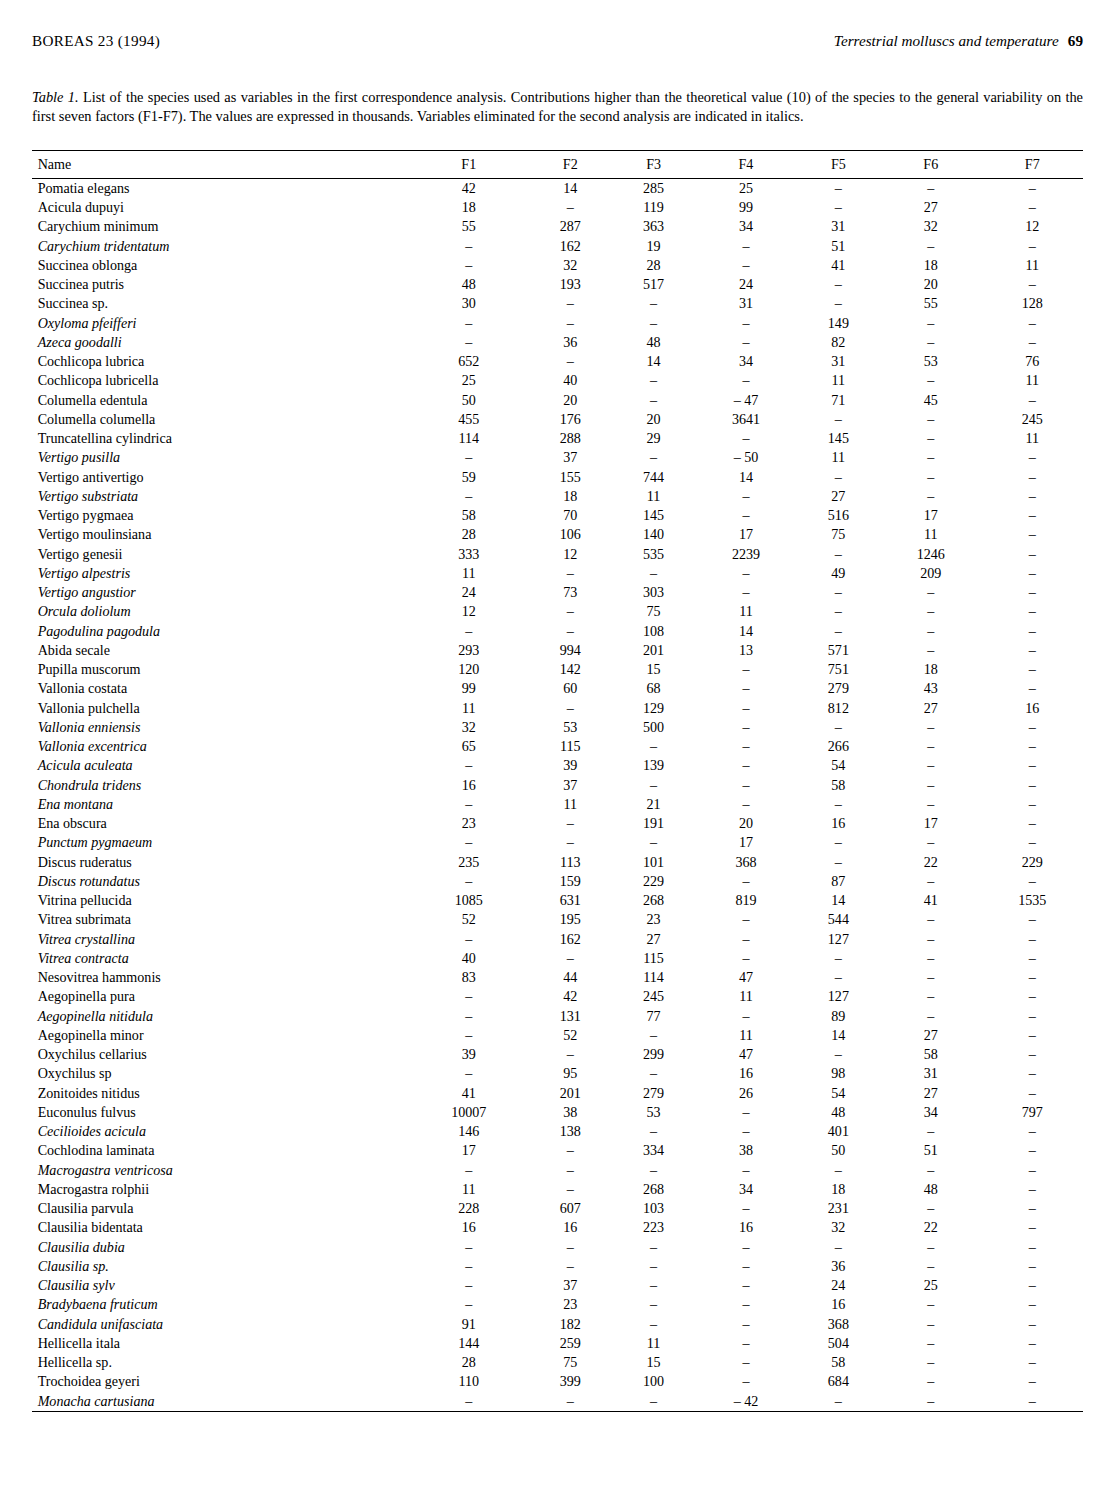BOREAS 23 (1994) Terrestrial molluscs and temperature69
Table 1. List of the species used as variables in the first correspondence analysis. Contributions higher than the theoretical value (10) of the species to the general variability on the first seven factors (F1-F7). The values are expressed in thousands. Variables eliminated for the second analysis are indicated in italics.
| Name | F1 | F2 | F3 | F4 | F5 | F6 | F7 |
| --- | --- | --- | --- | --- | --- | --- | --- |
| Pomatia elegans | 42 | 14 | 285 | 25 | – | – | – |
| Acicula dupuyi | 18 | – | 119 | 99 | – | 27 | – |
| Carychium minimum | 55 | 287 | 363 | 34 | 31 | 32 | 12 |
| Carychium tridentatum | – | 162 | 19 | – | 51 | – | – |
| Succinea oblonga | – | 32 | 28 | – | 41 | 18 | 11 |
| Succinea putris | 48 | 193 | 517 | 24 | – | 20 | – |
| Succinea sp. | 30 | – | – | 31 | – | 55 | 128 |
| Oxyloma pfeifferi | – | – | – | – | 149 | – | – |
| Azeca goodalli | – | 36 | 48 | – | 82 | – | – |
| Cochlicopa lubrica | 652 | – | 14 | 34 | 31 | 53 | 76 |
| Cochlicopa lubricella | 25 | 40 | – | – | 11 | – | 11 |
| Columella edentula | 50 | 20 | – | – 47 | 71 | 45 | – |
| Columella columella | 455 | 176 | 20 | 3641 | – | – | 245 |
| Truncatellina cylindrica | 114 | 288 | 29 | – | 145 | – | 11 |
| Vertigo pusilla | – | 37 | – | – 50 | 11 | – | – |
| Vertigo antivertigo | 59 | 155 | 744 | 14 | – | – | – |
| Vertigo substriata | – | 18 | 11 | – | 27 | – | – |
| Vertigo pygmaea | 58 | 70 | 145 | – | 516 | 17 | – |
| Vertigo moulinsiana | 28 | 106 | 140 | 17 | 75 | 11 | – |
| Vertigo genesii | 333 | 12 | 535 | 2239 | – | 1246 | – |
| Vertigo alpestris | 11 | – | – | – | 49 | 209 | – |
| Vertigo angustior | 24 | 73 | 303 | – | – | – | – |
| Orcula doliolum | 12 | – | 75 | 11 | – | – | – |
| Pagodulina pagodula | – | – | 108 | 14 | – | – | – |
| Abida secale | 293 | 994 | 201 | 13 | 571 | – | – |
| Pupilla muscorum | 120 | 142 | 15 | – | 751 | 18 | – |
| Vallonia costata | 99 | 60 | 68 | – | 279 | 43 | – |
| Vallonia pulchella | 11 | – | 129 | – | 812 | 27 | 16 |
| Vallonia enniensis | 32 | 53 | 500 | – | – | – | – |
| Vallonia excentrica | 65 | 115 | – | – | 266 | – | – |
| Acicula aculeata | – | 39 | 139 | – | 54 | – | – |
| Chondrula tridens | 16 | 37 | – | – | 58 | – | – |
| Ena montana | – | 11 | 21 | – | – | – | – |
| Ena obscura | 23 | – | 191 | 20 | 16 | 17 | – |
| Punctum pygmaeum | – | – | – | 17 | – | – | – |
| Discus ruderatus | 235 | 113 | 101 | 368 | – | 22 | 229 |
| Discus rotundatus | – | 159 | 229 | – | 87 | – | – |
| Vitrina pellucida | 1085 | 631 | 268 | 819 | 14 | 41 | 1535 |
| Vitrea subrimata | 52 | 195 | 23 | – | 544 | – | – |
| Vitrea crystallina | – | 162 | 27 | – | 127 | – | – |
| Vitrea contracta | 40 | – | 115 | – | – | – | – |
| Nesovitrea hammonis | 83 | 44 | 114 | 47 | – | – | – |
| Aegopinella pura | – | 42 | 245 | 11 | 127 | – | – |
| Aegopinella nitidula | – | 131 | 77 | – | 89 | – | – |
| Aegopinella minor | – | 52 | – | 11 | 14 | 27 | – |
| Oxychilus cellarius | 39 | – | 299 | 47 | – | 58 | – |
| Oxychilus sp | – | 95 | – | 16 | 98 | 31 | – |
| Zonitoides nitidus | 41 | 201 | 279 | 26 | 54 | 27 | – |
| Euconulus fulvus | 10007 | 38 | 53 | – | 48 | 34 | 797 |
| Cecilioides acicula | 146 | 138 | – | – | 401 | – | – |
| Cochlodina laminata | 17 | – | 334 | 38 | 50 | 51 | – |
| Macrogastra ventricosa | – | – | – | – | – | – | – |
| Macrogastra rolphii | 11 | – | 268 | 34 | 18 | 48 | – |
| Clausilia parvula | 228 | 607 | 103 | – | 231 | – | – |
| Clausilia bidentata | 16 | 16 | 223 | 16 | 32 | 22 | – |
| Clausilia dubia | – | – | – | – | – | – | – |
| Clausilia sp. | – | – | – | – | 36 | – | – |
| Clausilia sylv | – | 37 | – | – | 24 | 25 | – |
| Bradybaena fruticum | – | 23 | – | – | 16 | – | – |
| Candidula unifasciata | 91 | 182 | – | – | 368 | – | – |
| Hellicella itala | 144 | 259 | 11 | – | 504 | – | – |
| Hellicella sp. | 28 | 75 | 15 | – | 58 | – | – |
| Trochoidea geyeri | 110 | 399 | 100 | – | 684 | – | – |
| Monacha cartusiana | – | – | – | – 42 | – | – | – |